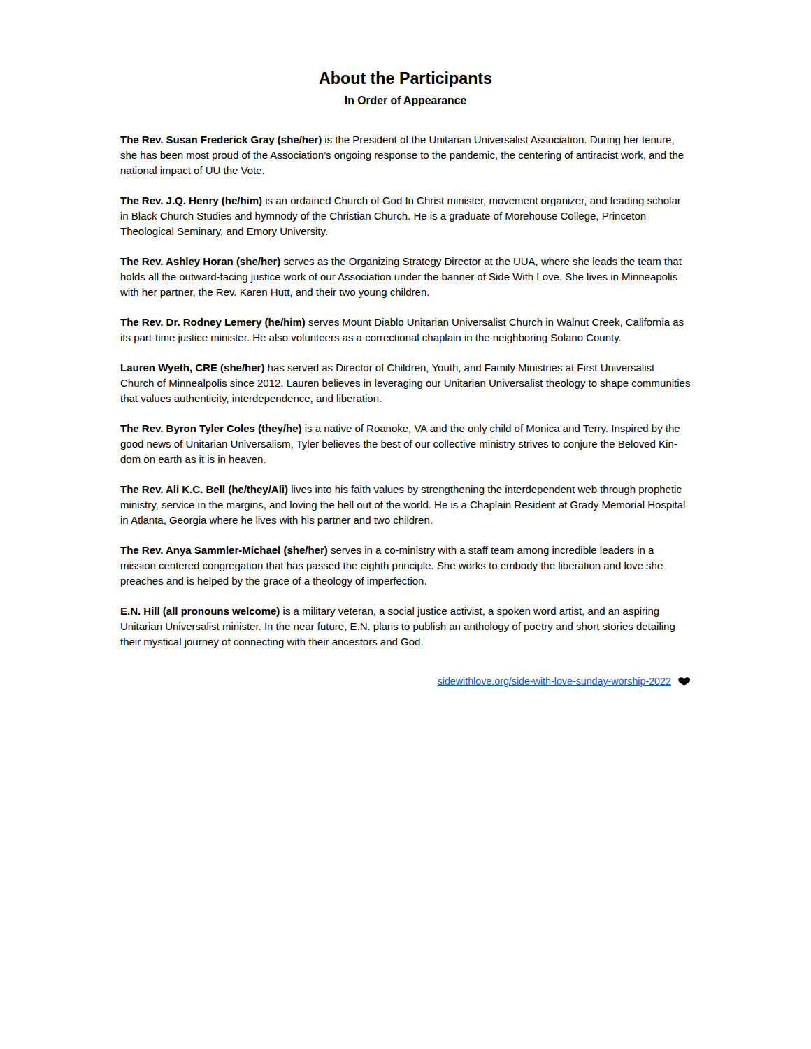About the Participants
In Order of Appearance
The Rev. Susan Frederick Gray (she/her) is the President of the Unitarian Universalist Association. During her tenure, she has been most proud of the Association’s ongoing response to the pandemic, the centering of antiracist work, and the national impact of UU the Vote.
The Rev. J.Q. Henry (he/him) is an ordained Church of God In Christ minister, movement organizer, and leading scholar in Black Church Studies and hymnody of the Christian Church. He is a graduate of Morehouse College, Princeton Theological Seminary, and Emory University.
The Rev. Ashley Horan (she/her) serves as the Organizing Strategy Director at the UUA, where she leads the team that holds all the outward-facing justice work of our Association under the banner of Side With Love. She lives in Minneapolis with her partner, the Rev. Karen Hutt, and their two young children.
The Rev. Dr. Rodney Lemery (he/him) serves Mount Diablo Unitarian Universalist Church in Walnut Creek, California as its part-time justice minister. He also volunteers as a correctional chaplain in the neighboring Solano County.
Lauren Wyeth, CRE (she/her) has served as Director of Children, Youth, and Family Ministries at First Universalist Church of Minnealpolis since 2012. Lauren believes in leveraging our Unitarian Universalist theology to shape communities that values authenticity, interdependence, and liberation.
The Rev. Byron Tyler Coles (they/he) is a native of Roanoke, VA and the only child of Monica and Terry. Inspired by the good news of Unitarian Universalism, Tyler believes the best of our collective ministry strives to conjure the Beloved Kin-dom on earth as it is in heaven.
The Rev. Ali K.C. Bell (he/they/Ali) lives into his faith values by strengthening the interdependent web through prophetic ministry, service in the margins, and loving the hell out of the world. He is a Chaplain Resident at Grady Memorial Hospital in Atlanta, Georgia where he lives with his partner and two children.
The Rev. Anya Sammler-Michael (she/her) serves in a co-ministry with a staff team among incredible leaders in a mission centered congregation that has passed the eighth principle. She works to embody the liberation and love she preaches and is helped by the grace of a theology of imperfection.
E.N. Hill (all pronouns welcome) is a military veteran, a social justice activist, a spoken word artist, and an aspiring Unitarian Universalist minister. In the near future, E.N. plans to publish an anthology of poetry and short stories detailing their mystical journey of connecting with their ancestors and God.
sidewithlove.org/side-with-love-sunday-worship-2022❤